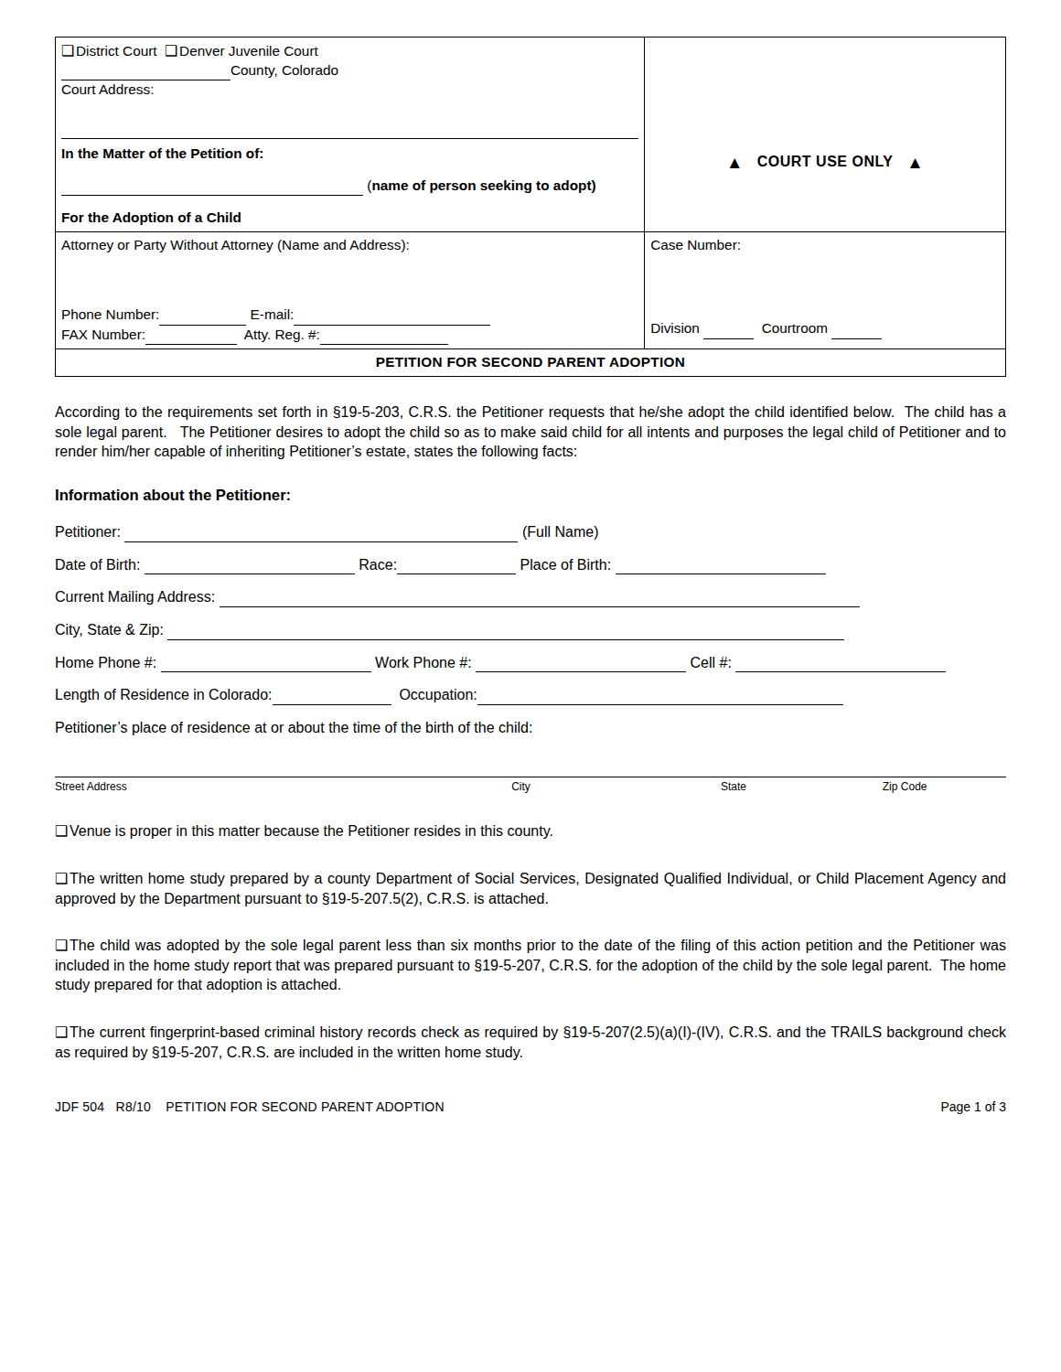| ❑ District Court ❑ Denver Juvenile Court County, Colorado Court Address: In the Matter of the Petition of: ( name of person seeking to adopt) For the Adoption of a Child | ▲ COURT USE ONLY ▲ |
| Attorney or Party Without Attorney (Name and Address): Phone Number: E-mail: FAX Number: Atty. Reg. #: | Case Number: Division Courtroom |
| PETITION FOR SECOND PARENT ADOPTION |
According to the requirements set forth in §19-5-203, C.R.S. the Petitioner requests that he/she adopt the child identified below. The child has a sole legal parent. The Petitioner desires to adopt the child so as to make said child for all intents and purposes the legal child of Petitioner and to render him/her capable of inheriting Petitioner’s estate, states the following facts:
Information about the Petitioner:
Petitioner: (Full Name)
Date of Birth: Race: Place of Birth:
Current Mailing Address:
City, State & Zip:
Home Phone #: Work Phone #: Cell #:
Length of Residence in Colorado: Occupation:
Petitioner’s place of residence at or about the time of the birth of the child:
Street Address City State Zip Code
❑Venue is proper in this matter because the Petitioner resides in this county.
❑The written home study prepared by a county Department of Social Services, Designated Qualified Individual, or Child Placement Agency and approved by the Department pursuant to §19-5-207.5(2), C.R.S. is attached.
❑The child was adopted by the sole legal parent less than six months prior to the date of the filing of this action petition and the Petitioner was included in the home study report that was prepared pursuant to §19-5-207, C.R.S. for the adoption of the child by the sole legal parent. The home study prepared for that adoption is attached.
❑The current fingerprint-based criminal history records check as required by §19-5-207(2.5)(a)(I)-(IV), C.R.S. and the TRAILS background check as required by §19-5-207, C.R.S. are included in the written home study.
JDF 504 R8/10 PETITION FOR SECOND PARENT ADOPTION Page 1 of 3